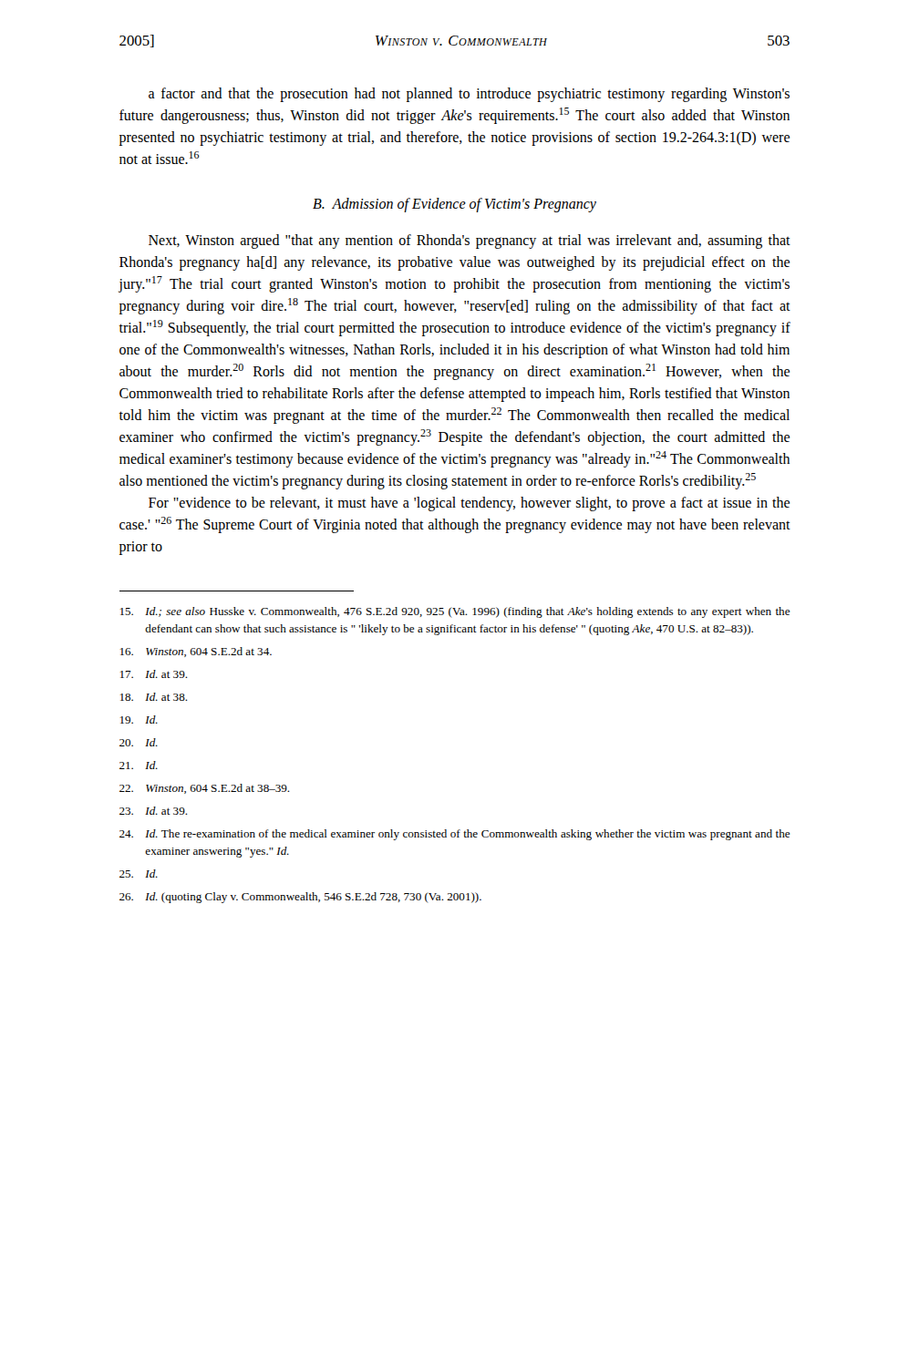2005] Winston v. Commonwealth 503
a factor and that the prosecution had not planned to introduce psychiatric testimony regarding Winston's future dangerousness; thus, Winston did not trigger Ake's requirements.15 The court also added that Winston presented no psychiatric testimony at trial, and therefore, the notice provisions of section 19.2-264.3:1(D) were not at issue.16
B. Admission of Evidence of Victim's Pregnancy
Next, Winston argued "that any mention of Rhonda's pregnancy at trial was irrelevant and, assuming that Rhonda's pregnancy ha[d] any relevance, its probative value was outweighed by its prejudicial effect on the jury."17 The trial court granted Winston's motion to prohibit the prosecution from mentioning the victim's pregnancy during voir dire.18 The trial court, however, "reserv[ed] ruling on the admissibility of that fact at trial."19 Subsequently, the trial court permitted the prosecution to introduce evidence of the victim's pregnancy if one of the Commonwealth's witnesses, Nathan Rorls, included it in his description of what Winston had told him about the murder.20 Rorls did not mention the pregnancy on direct examination.21 However, when the Commonwealth tried to rehabilitate Rorls after the defense attempted to impeach him, Rorls testified that Winston told him the victim was pregnant at the time of the murder.22 The Commonwealth then recalled the medical examiner who confirmed the victim's pregnancy.23 Despite the defendant's objection, the court admitted the medical examiner's testimony because evidence of the victim's pregnancy was "already in."24 The Commonwealth also mentioned the victim's pregnancy during its closing statement in order to re-enforce Rorls's credibility.25
For "evidence to be relevant, it must have a 'logical tendency, however slight, to prove a fact at issue in the case.' "26 The Supreme Court of Virginia noted that although the pregnancy evidence may not have been relevant prior to
15. Id.; see also Husske v. Commonwealth, 476 S.E.2d 920, 925 (Va. 1996) (finding that Ake's holding extends to any expert when the defendant can show that such assistance is " 'likely to be a significant factor in his defense' " (quoting Ake, 470 U.S. at 82–83)).
16. Winston, 604 S.E.2d at 34.
17. Id. at 39.
18. Id. at 38.
19. Id.
20. Id.
21. Id.
22. Winston, 604 S.E.2d at 38–39.
23. Id. at 39.
24. Id. The re-examination of the medical examiner only consisted of the Commonwealth asking whether the victim was pregnant and the examiner answering "yes." Id.
25. Id.
26. Id. (quoting Clay v. Commonwealth, 546 S.E.2d 728, 730 (Va. 2001)).